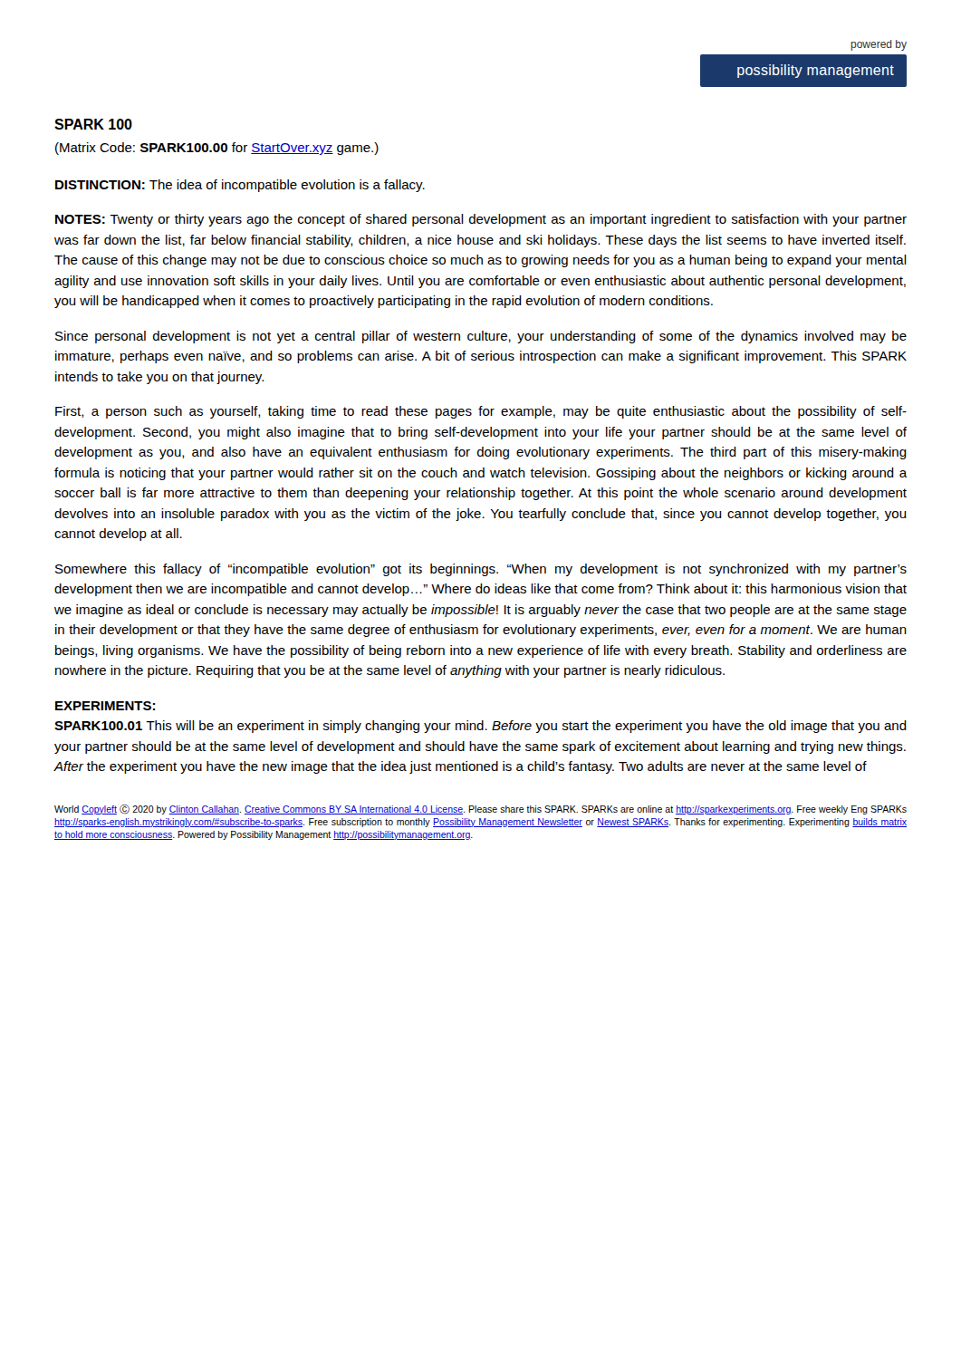powered by
possibility management
SPARK 100
(Matrix Code: SPARK100.00 for StartOver.xyz game.)
DISTINCTION: The idea of incompatible evolution is a fallacy.
NOTES: Twenty or thirty years ago the concept of shared personal development as an important ingredient to satisfaction with your partner was far down the list, far below financial stability, children, a nice house and ski holidays. These days the list seems to have inverted itself. The cause of this change may not be due to conscious choice so much as to growing needs for you as a human being to expand your mental agility and use innovation soft skills in your daily lives. Until you are comfortable or even enthusiastic about authentic personal development, you will be handicapped when it comes to proactively participating in the rapid evolution of modern conditions.
Since personal development is not yet a central pillar of western culture, your understanding of some of the dynamics involved may be immature, perhaps even naïve, and so problems can arise. A bit of serious introspection can make a significant improvement. This SPARK intends to take you on that journey.
First, a person such as yourself, taking time to read these pages for example, may be quite enthusiastic about the possibility of self-development. Second, you might also imagine that to bring self-development into your life your partner should be at the same level of development as you, and also have an equivalent enthusiasm for doing evolutionary experiments. The third part of this misery-making formula is noticing that your partner would rather sit on the couch and watch television. Gossiping about the neighbors or kicking around a soccer ball is far more attractive to them than deepening your relationship together. At this point the whole scenario around development devolves into an insoluble paradox with you as the victim of the joke. You tearfully conclude that, since you cannot develop together, you cannot develop at all.
Somewhere this fallacy of “incompatible evolution” got its beginnings. “When my development is not synchronized with my partner’s development then we are incompatible and cannot develop…” Where do ideas like that come from? Think about it: this harmonious vision that we imagine as ideal or conclude is necessary may actually be impossible! It is arguably never the case that two people are at the same stage in their development or that they have the same degree of enthusiasm for evolutionary experiments, ever, even for a moment. We are human beings, living organisms. We have the possibility of being reborn into a new experience of life with every breath. Stability and orderliness are nowhere in the picture. Requiring that you be at the same level of anything with your partner is nearly ridiculous.
EXPERIMENTS:
SPARK100.01 This will be an experiment in simply changing your mind. Before you start the experiment you have the old image that you and your partner should be at the same level of development and should have the same spark of excitement about learning and trying new things. After the experiment you have the new image that the idea just mentioned is a child’s fantasy. Two adults are never at the same level of
World Copyleft Ⓒ 2020 by Clinton Callahan. Creative Commons BY SA International 4.0 License. Please share this SPARK. SPARKs are online at http://sparkexperiments.org. Free weekly Eng SPARKs http://sparks-english.mystrikingly.com/#subscribe-to-sparks. Free subscription to monthly Possibility Management Newsletter or Newest SPARKs. Thanks for experimenting. Experimenting builds matrix to hold more consciousness. Powered by Possibility Management http://possibilitymanagement.org.